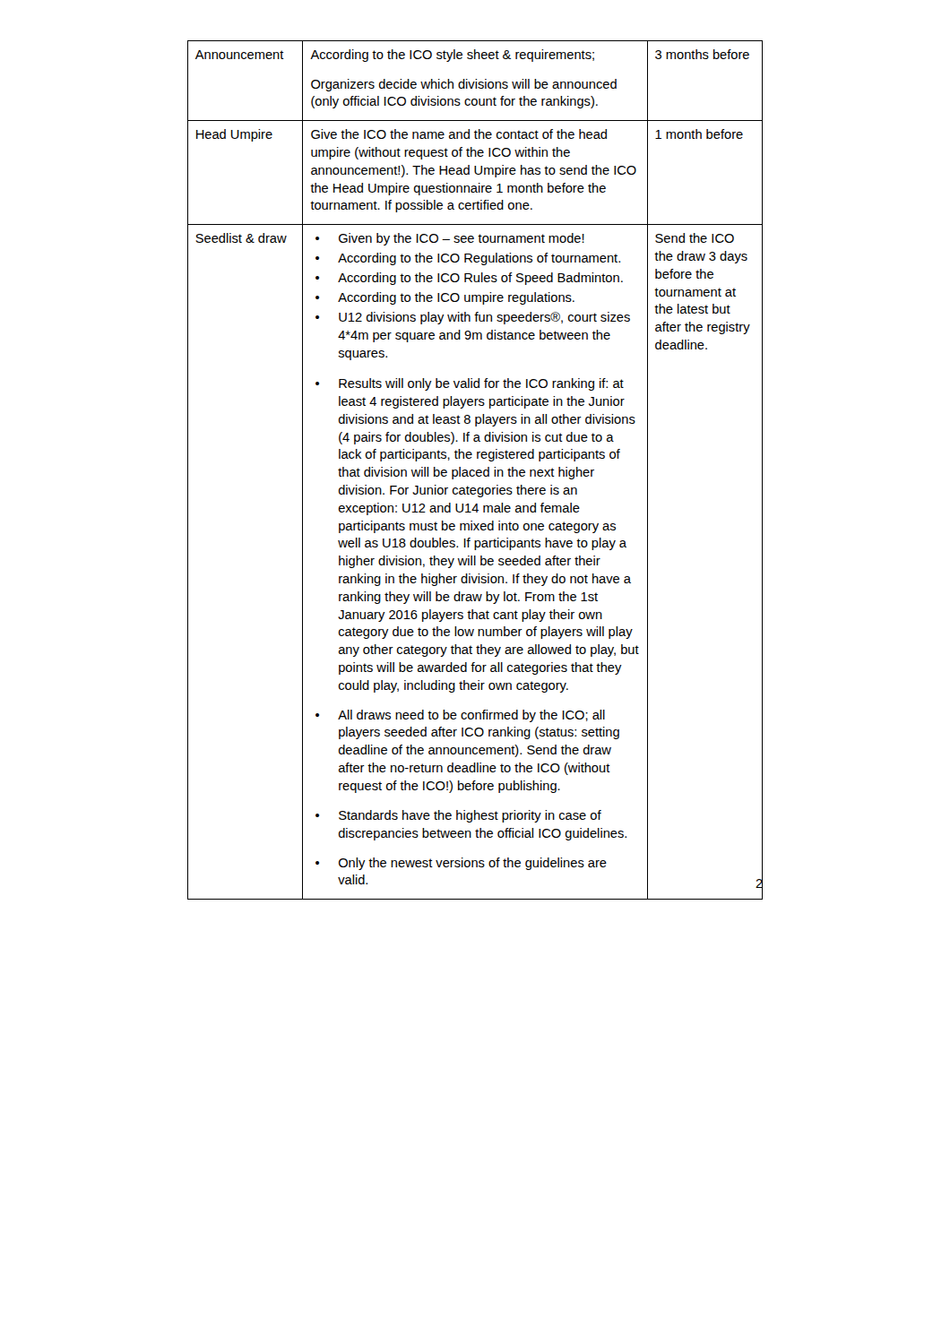| Announcement | According to the ICO style sheet & requirements; Organizers decide which divisions will be announced (only official ICO divisions count for the rankings). | 3 months before |
| Head Umpire | Give the ICO the name and the contact of the head umpire (without request of the ICO within the announcement!). The Head Umpire has to send the ICO the Head Umpire questionnaire 1 month before the tournament. If possible a certified one. | 1 month before |
| Seedlist & draw | Given by the ICO – see tournament mode! According to the ICO Regulations of tournament. According to the ICO Rules of Speed Badminton. According to the ICO umpire regulations. U12 divisions play with fun speeders®, court sizes 4*4m per square and 9m distance between the squares. Results will only be valid for the ICO ranking if: at least 4 registered players participate in the Junior divisions and at least 8 players in all other divisions (4 pairs for doubles). If a division is cut due to a lack of participants, the registered participants of that division will be placed in the next higher division. For Junior categories there is an exception: U12 and U14 male and female participants must be mixed into one category as well as U18 doubles. If participants have to play a higher division, they will be seeded after their ranking in the higher division. If they do not have a ranking they will be draw by lot. From the 1st January 2016 players that cant play their own category due to the low number of players will play any other category that they are allowed to play, but points will be awarded for all categories that they could play, including their own category. All draws need to be confirmed by the ICO; all players seeded after ICO ranking (status: setting deadline of the announcement). Send the draw after the no-return deadline to the ICO (without request of the ICO!) before publishing. Standards have the highest priority in case of discrepancies between the official ICO guidelines. Only the newest versions of the guidelines are valid. | Send the ICO the draw 3 days before the tournament at the latest but after the registry deadline. |
2